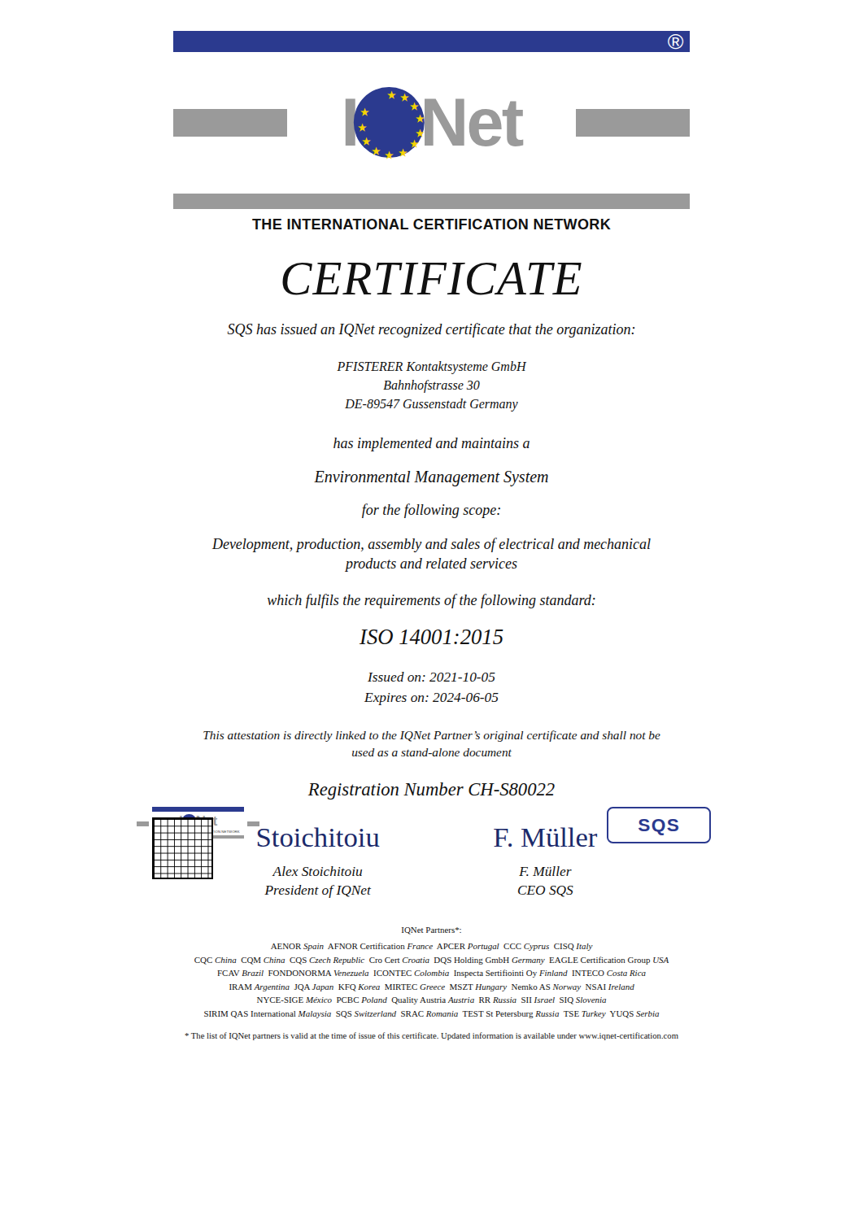®
I ★ ★ ★ ★ ★ ★ ★ ★ ★ ★ ★ ★ Net
THE INTERNATIONAL CERTIFICATION NETWORK
CERTIFICATE
SQS has issued an IQNet recognized certificate that the organization:
PFISTERER Kontaktsysteme GmbH
Bahnhofstrasse 30
DE-89547 Gussenstadt Germany
has implemented and maintains a
Environmental Management System
for the following scope:
Development, production, assembly and sales of electrical and mechanical products and related services
which fulfils the requirements of the following standard:
ISO 14001:2015
Issued on: 2021-10-05
Expires on: 2024-06-05
This attestation is directly linked to the IQNet Partner’s original certificate and shall not be used as a stand-alone document
Registration Number CH-S80022
I Net
THE INTERNATIONAL CERTIFICATION NETWORK
SQS
Stoichitoiu
Alex Stoichitoiu
President of IQNet
F. Müller
F. Müller
CEO SQS
IQNet Partners*:
AENOR Spain AFNOR Certification France APCER Portugal CCC Cyprus CISQ Italy
CQC China CQM China CQS Czech Republic Cro Cert Croatia DQS Holding GmbH Germany EAGLE Certification Group USA
FCAV Brazil FONDONORMA Venezuela ICONTEC Colombia Inspecta Sertifiointi Oy Finland INTECO Costa Rica
IRAM Argentina JQA Japan KFQ Korea MIRTEC Greece MSZT Hungary Nemko AS Norway NSAI Ireland
NYCE-SIGE México PCBC Poland Quality Austria Austria RR Russia SII Israel SIQ Slovenia
SIRIM QAS International Malaysia SQS Switzerland SRAC Romania TEST St Petersburg Russia TSE Turkey YUQS Serbia
* The list of IQNet partners is valid at the time of issue of this certificate. Updated information is available under www.iqnet-certification.com